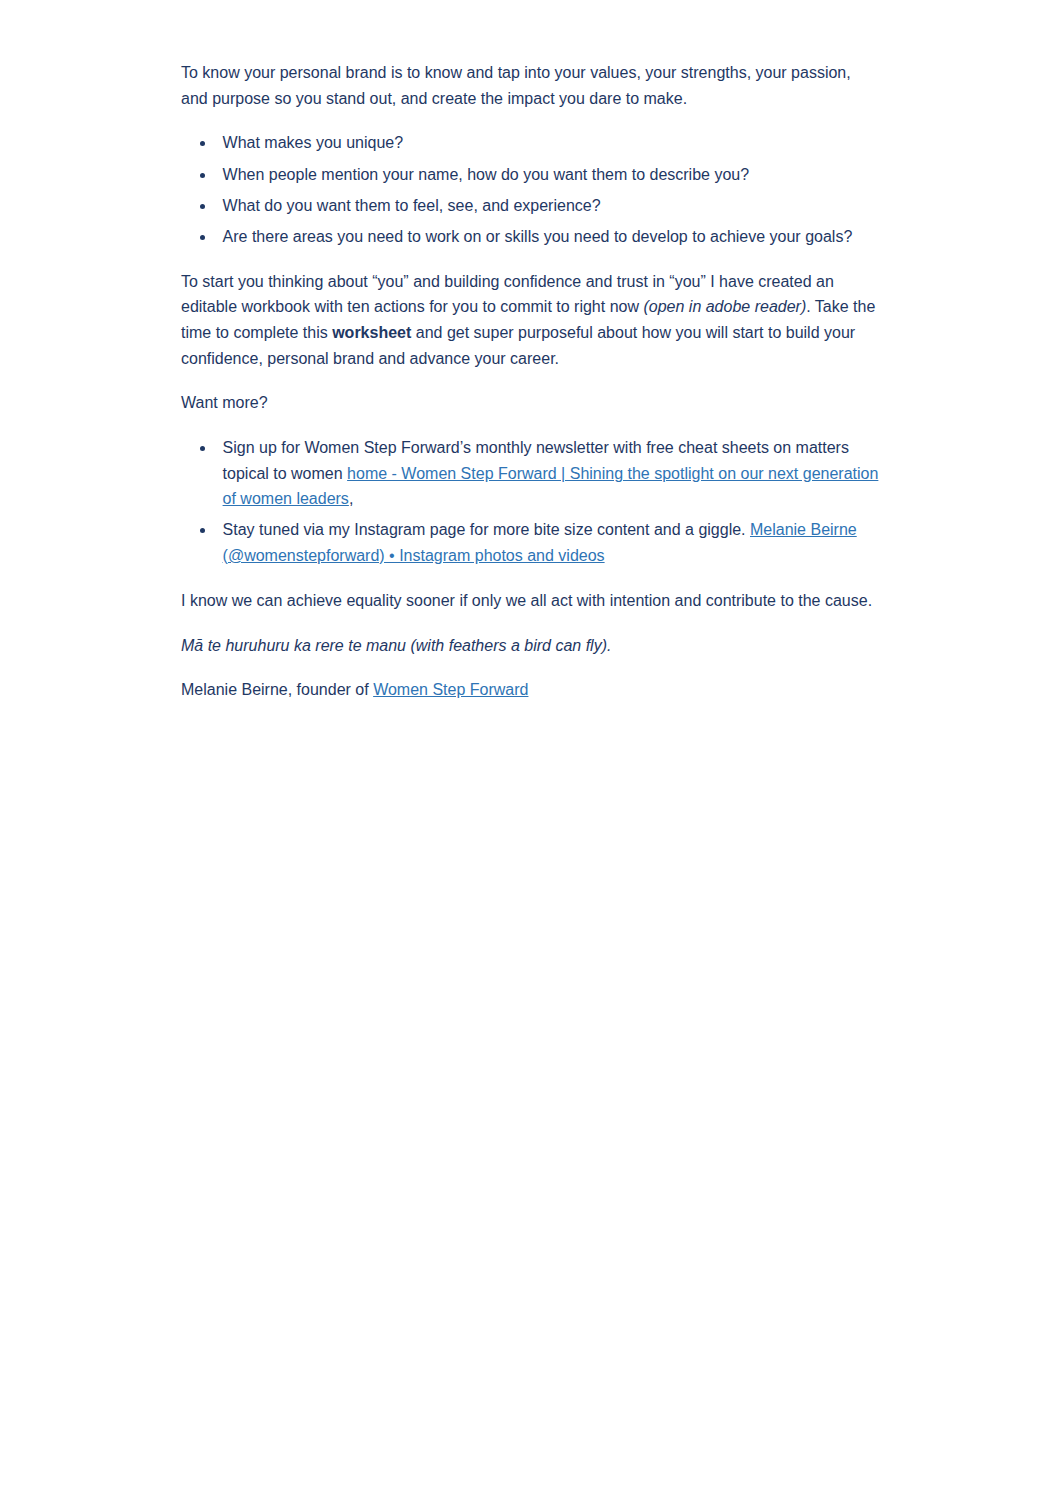To know your personal brand is to know and tap into your values, your strengths, your passion, and purpose so you stand out, and create the impact you dare to make.
What makes you unique?
When people mention your name, how do you want them to describe you?
What do you want them to feel, see, and experience?
Are there areas you need to work on or skills you need to develop to achieve your goals?
To start you thinking about “you” and building confidence and trust in “you” I have created an editable workbook with ten actions for you to commit to right now (open in adobe reader). Take the time to complete this worksheet and get super purposeful about how you will start to build your confidence, personal brand and advance your career.
Want more?
Sign up for Women Step Forward’s monthly newsletter with free cheat sheets on matters topical to women home - Women Step Forward | Shining the spotlight on our next generation of women leaders,
Stay tuned via my Instagram page for more bite size content and a giggle. Melanie Beirne (@womenstepforward) • Instagram photos and videos
I know we can achieve equality sooner if only we all act with intention and contribute to the cause.
Mā te huruhuru ka rere te manu (with feathers a bird can fly).
Melanie Beirne, founder of Women Step Forward